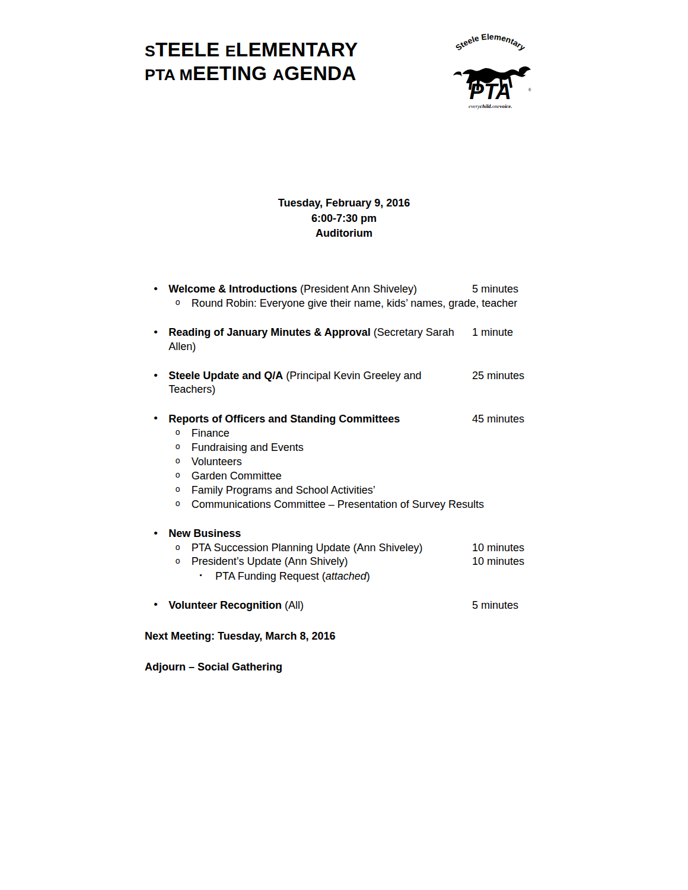STEELE ELEMENTARY
PTA MEETING AGENDA
Steele Elementary PTA ® everychild.onevoice.
Tuesday, February 9, 2016
6:00-7:30 pm
Auditorium
•
Welcome & Introductions (President Ann Shiveley) 5 minutes
o Round Robin: Everyone give their name, kids’ names, grade, teacher
•
Reading of January Minutes & Approval (Secretary Sarah Allen) 1 minute
•
Steele Update and Q/A (Principal Kevin Greeley and Teachers) 25 minutes
•
Reports of Officers and Standing Committees 45 minutes
o Finance
o Fundraising and Events
o Volunteers
o Garden Committee
o Family Programs and School Activities’
o Communications Committee – Presentation of Survey Results
•
New Business
o
PTA Succession Planning Update (Ann Shiveley) 10 minutes
o
President’s Update (Ann Shively) 10 minutes
▪PTA Funding Request (attached)
•
Volunteer Recognition (All) 5 minutes
Next Meeting: Tuesday, March 8, 2016
Adjourn – Social Gathering